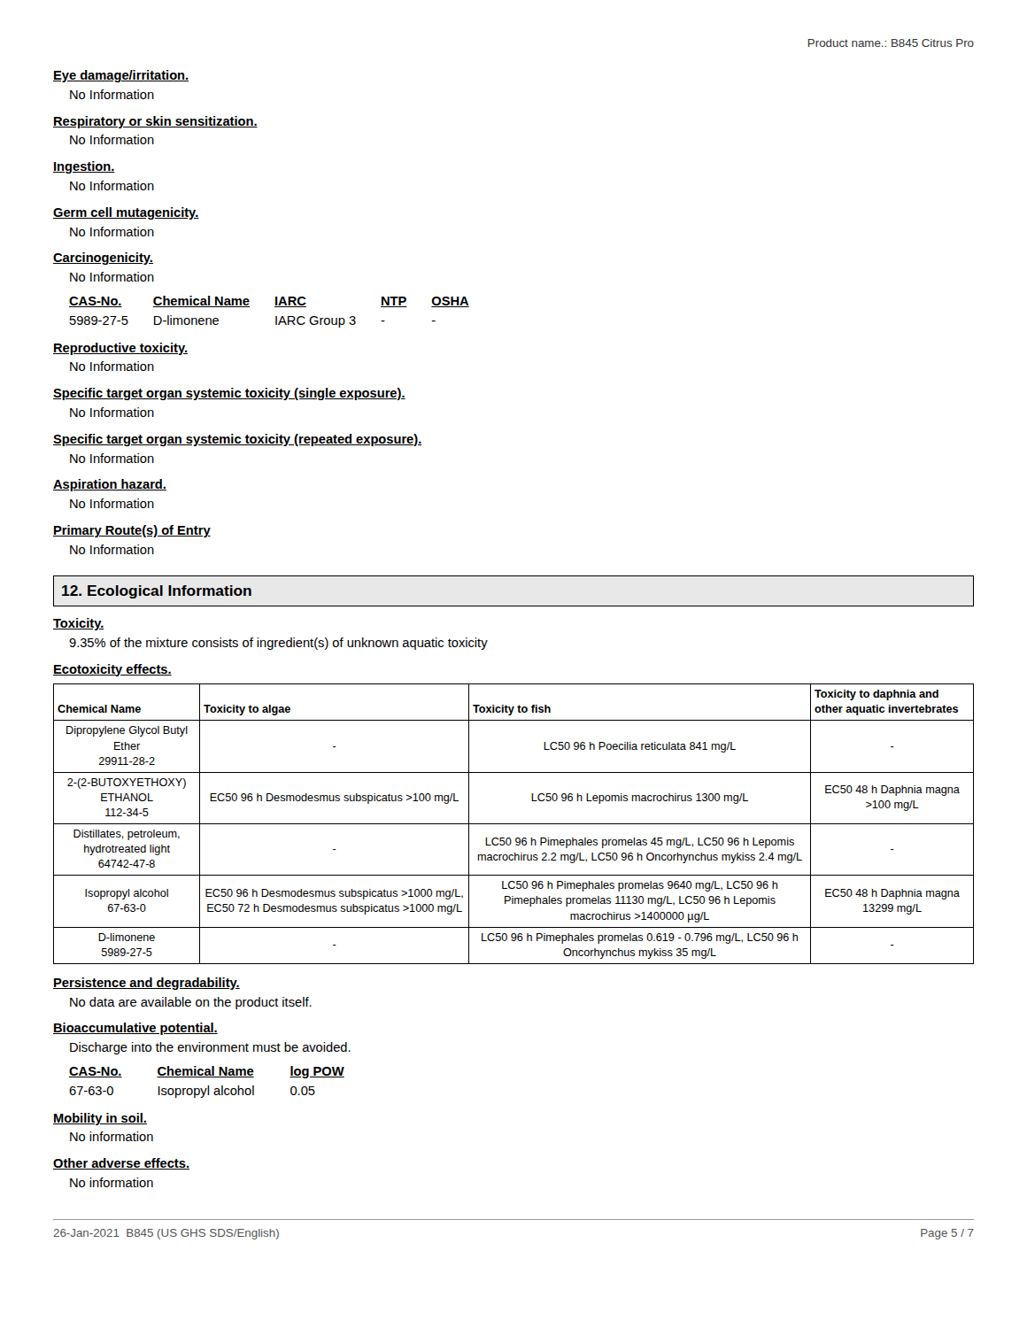Product name.: B845 Citrus Pro
Eye damage/irritation.
No Information
Respiratory or skin sensitization.
No Information
Ingestion.
No Information
Germ cell mutagenicity.
No Information
Carcinogenicity.
No Information
| CAS-No. | Chemical Name | IARC | NTP | OSHA |
| --- | --- | --- | --- | --- |
| 5989-27-5 | D-limonene | IARC Group 3 | - | - |
Reproductive toxicity.
No Information
Specific target organ systemic toxicity (single exposure).
No Information
Specific target organ systemic toxicity (repeated exposure).
No Information
Aspiration hazard.
No Information
Primary Route(s) of Entry
No Information
12. Ecological Information
Toxicity.
9.35% of the mixture consists of ingredient(s) of unknown aquatic toxicity
Ecotoxicity effects.
| Chemical Name | Toxicity to algae | Toxicity to fish | Toxicity to daphnia and other aquatic invertebrates |
| --- | --- | --- | --- |
| Dipropylene Glycol Butyl Ether 29911-28-2 | - | LC50 96 h Poecilia reticulata 841 mg/L | - |
| 2-(2-BUTOXYETHOXY) ETHANOL 112-34-5 | EC50 96 h Desmodesmus subspicatus >100 mg/L | LC50 96 h Lepomis macrochirus 1300 mg/L | EC50 48 h Daphnia magna >100 mg/L |
| Distillates, petroleum, hydrotreated light 64742-47-8 | - | LC50 96 h Pimephales promelas 45 mg/L, LC50 96 h Lepomis macrochirus 2.2 mg/L, LC50 96 h Oncorhynchus mykiss 2.4 mg/L | - |
| Isopropyl alcohol 67-63-0 | EC50 96 h Desmodesmus subspicatus >1000 mg/L, EC50 72 h Desmodesmus subspicatus >1000 mg/L | LC50 96 h Pimephales promelas 9640 mg/L, LC50 96 h Pimephales promelas 11130 mg/L, LC50 96 h Lepomis macrochirus >1400000 µg/L | EC50 48 h Daphnia magna 13299 mg/L |
| D-limonene 5989-27-5 | - | LC50 96 h Pimephales promelas 0.619 - 0.796 mg/L, LC50 96 h Oncorhynchus mykiss 35 mg/L | - |
Persistence and degradability.
No data are available on the product itself.
Bioaccumulative potential.
Discharge into the environment must be avoided.
| CAS-No. | Chemical Name | log POW |
| --- | --- | --- |
| 67-63-0 | Isopropyl alcohol | 0.05 |
Mobility in soil.
No information
Other adverse effects.
No information
26-Jan-2021 B845 (US GHS SDS/English) Page 5 / 7